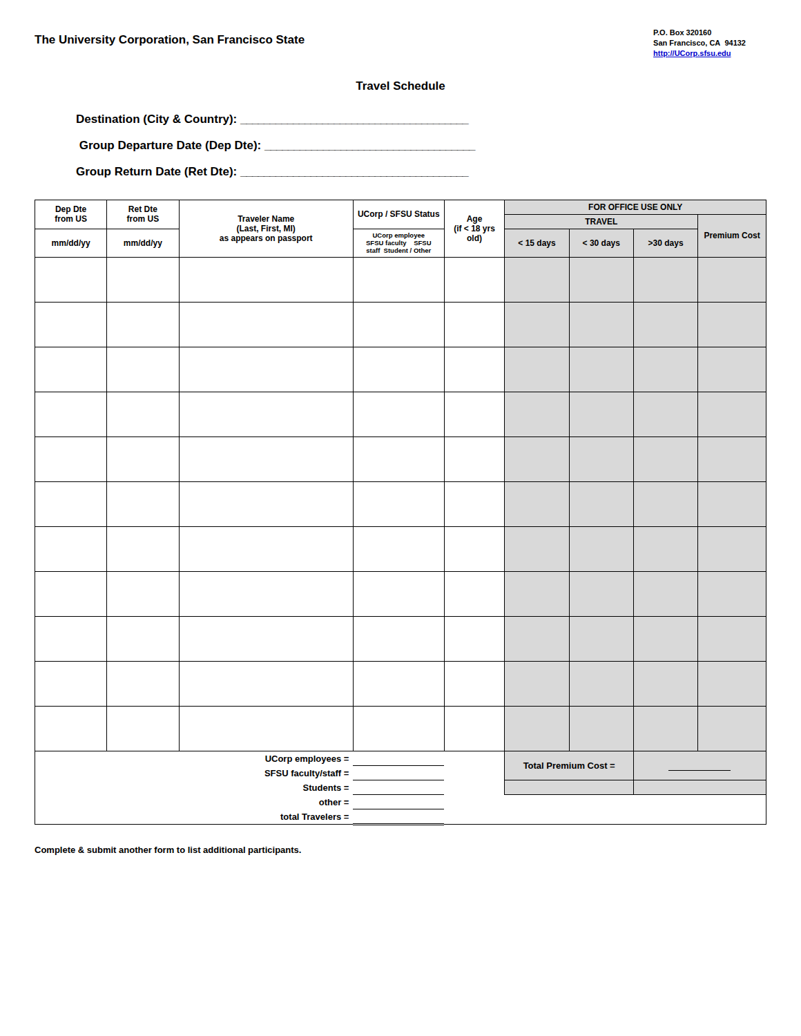The University Corporation, San Francisco State
P.O. Box 320160
San Francisco, CA 94132
http://UCorp.sfsu.edu
Travel Schedule
Destination (City & Country): _______________________________________
Group Departure Date (Dep Dte): ____________________________________
Group Return Date (Ret Dte): _______________________________________
| Dep Dte from US | Ret Dte from US | Traveler Name (Last, First, MI) as appears on passport | UCorp / SFSU Status | Age (if < 18 yrs old) | FOR OFFICE USE ONLY |
| --- | --- | --- | --- | --- | --- |
| TRAVEL | Premium Cost |
| mm/dd/yy | mm/dd/yy | UCorp employee SFSU faculty SFSU staff Student / Other | < 15 days | < 30 days | >30 days |
| UCorp employees = | | | Total Premium Cost = | |
| SFSU faculty/staff = | | |
| Students = | | | | |
| other = | | | |
| total Travelers = | | | |
Complete & submit another form to list additional participants.